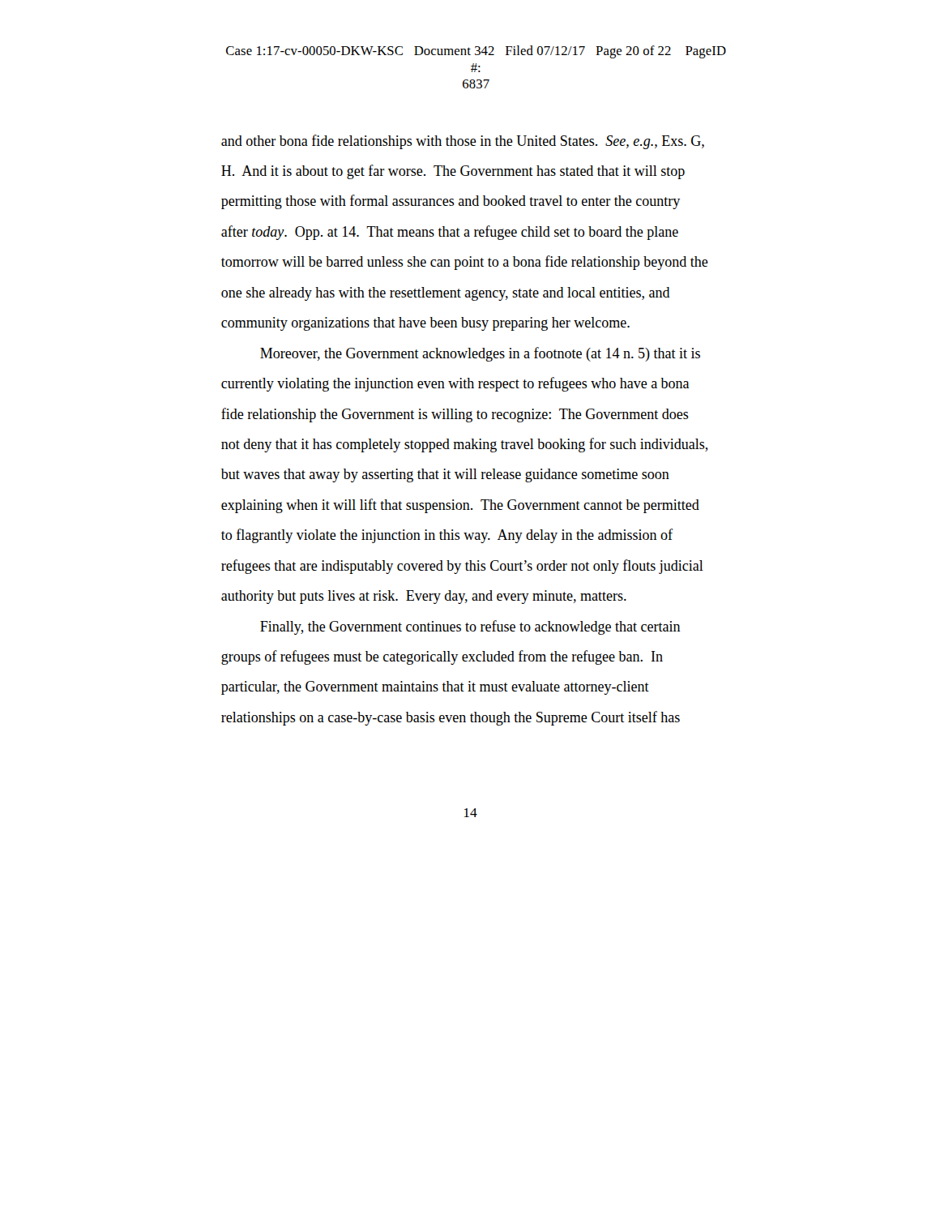Case 1:17-cv-00050-DKW-KSC Document 342 Filed 07/12/17 Page 20 of 22 PageID #: 6837
and other bona fide relationships with those in the United States. See, e.g., Exs. G,
H. And it is about to get far worse. The Government has stated that it will stop
permitting those with formal assurances and booked travel to enter the country
after today. Opp. at 14. That means that a refugee child set to board the plane
tomorrow will be barred unless she can point to a bona fide relationship beyond the
one she already has with the resettlement agency, state and local entities, and
community organizations that have been busy preparing her welcome.
Moreover, the Government acknowledges in a footnote (at 14 n. 5) that it is
currently violating the injunction even with respect to refugees who have a bona
fide relationship the Government is willing to recognize: The Government does
not deny that it has completely stopped making travel booking for such individuals,
but waves that away by asserting that it will release guidance sometime soon
explaining when it will lift that suspension. The Government cannot be permitted
to flagrantly violate the injunction in this way. Any delay in the admission of
refugees that are indisputably covered by this Court’s order not only flouts judicial
authority but puts lives at risk. Every day, and every minute, matters.
Finally, the Government continues to refuse to acknowledge that certain
groups of refugees must be categorically excluded from the refugee ban. In
particular, the Government maintains that it must evaluate attorney-client
relationships on a case-by-case basis even though the Supreme Court itself has
14